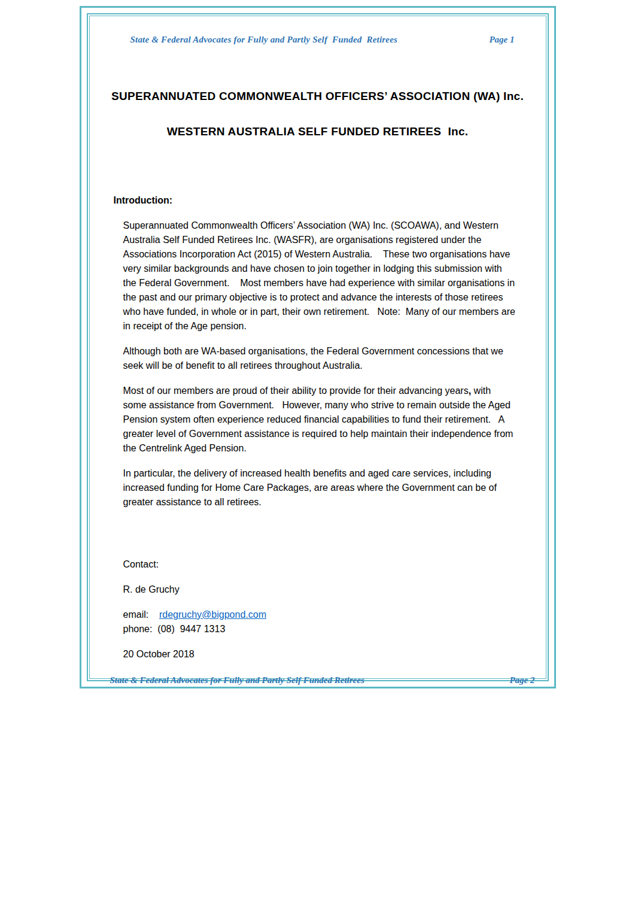State & Federal Advocates for Fully and Partly Self Funded Retirees Page 1
SUPERANNUATED COMMONWEALTH OFFICERS’ ASSOCIATION (WA) Inc.
WESTERN AUSTRALIA SELF FUNDED RETIREES Inc.
Introduction:
Superannuated Commonwealth Officers’ Association (WA) Inc. (SCOAWA), and Western Australia Self Funded Retirees Inc. (WASFR), are organisations registered under the Associations Incorporation Act (2015) of Western Australia. These two organisations have very similar backgrounds and have chosen to join together in lodging this submission with the Federal Government. Most members have had experience with similar organisations in the past and our primary objective is to protect and advance the interests of those retirees who have funded, in whole or in part, their own retirement. Note: Many of our members are in receipt of the Age pension.
Although both are WA-based organisations, the Federal Government concessions that we seek will be of benefit to all retirees throughout Australia.
Most of our members are proud of their ability to provide for their advancing years, with some assistance from Government. However, many who strive to remain outside the Aged Pension system often experience reduced financial capabilities to fund their retirement. A greater level of Government assistance is required to help maintain their independence from the Centrelink Aged Pension.
In particular, the delivery of increased health benefits and aged care services, including increased funding for Home Care Packages, are areas where the Government can be of greater assistance to all retirees.
Contact:
R. de Gruchy
email: rdegruchy@bigpond.com
phone: (08) 9447 1313
20 October 2018
State & Federal Advocates for Fully and Partly Self Funded Retirees Page 2